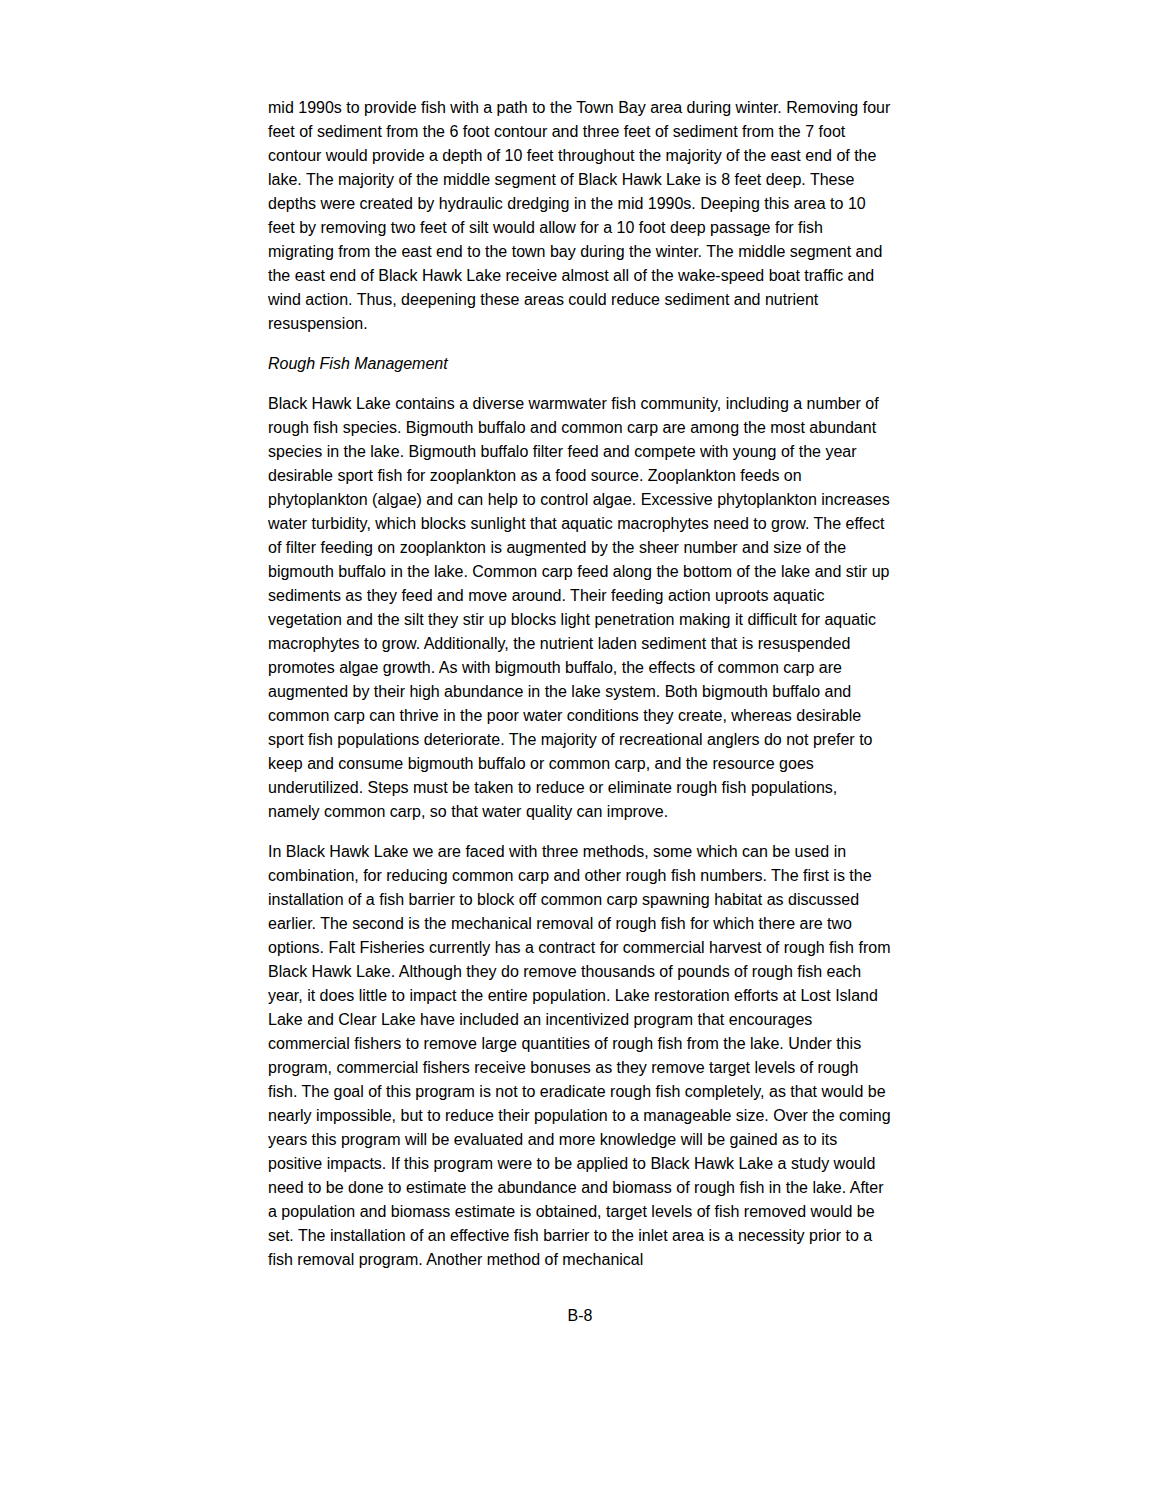mid 1990s to provide fish with a path to the Town Bay area during winter. Removing four feet of sediment from the 6 foot contour and three feet of sediment from the 7 foot contour would provide a depth of 10 feet throughout the majority of the east end of the lake. The majority of the middle segment of Black Hawk Lake is 8 feet deep. These depths were created by hydraulic dredging in the mid 1990s. Deeping this area to 10 feet by removing two feet of silt would allow for a 10 foot deep passage for fish migrating from the east end to the town bay during the winter. The middle segment and the east end of Black Hawk Lake receive almost all of the wake-speed boat traffic and wind action. Thus, deepening these areas could reduce sediment and nutrient resuspension.
Rough Fish Management
Black Hawk Lake contains a diverse warmwater fish community, including a number of rough fish species. Bigmouth buffalo and common carp are among the most abundant species in the lake. Bigmouth buffalo filter feed and compete with young of the year desirable sport fish for zooplankton as a food source. Zooplankton feeds on phytoplankton (algae) and can help to control algae. Excessive phytoplankton increases water turbidity, which blocks sunlight that aquatic macrophytes need to grow. The effect of filter feeding on zooplankton is augmented by the sheer number and size of the bigmouth buffalo in the lake. Common carp feed along the bottom of the lake and stir up sediments as they feed and move around. Their feeding action uproots aquatic vegetation and the silt they stir up blocks light penetration making it difficult for aquatic macrophytes to grow. Additionally, the nutrient laden sediment that is resuspended promotes algae growth. As with bigmouth buffalo, the effects of common carp are augmented by their high abundance in the lake system. Both bigmouth buffalo and common carp can thrive in the poor water conditions they create, whereas desirable sport fish populations deteriorate. The majority of recreational anglers do not prefer to keep and consume bigmouth buffalo or common carp, and the resource goes underutilized. Steps must be taken to reduce or eliminate rough fish populations, namely common carp, so that water quality can improve.
In Black Hawk Lake we are faced with three methods, some which can be used in combination, for reducing common carp and other rough fish numbers. The first is the installation of a fish barrier to block off common carp spawning habitat as discussed earlier. The second is the mechanical removal of rough fish for which there are two options. Falt Fisheries currently has a contract for commercial harvest of rough fish from Black Hawk Lake. Although they do remove thousands of pounds of rough fish each year, it does little to impact the entire population. Lake restoration efforts at Lost Island Lake and Clear Lake have included an incentivized program that encourages commercial fishers to remove large quantities of rough fish from the lake. Under this program, commercial fishers receive bonuses as they remove target levels of rough fish. The goal of this program is not to eradicate rough fish completely, as that would be nearly impossible, but to reduce their population to a manageable size. Over the coming years this program will be evaluated and more knowledge will be gained as to its positive impacts. If this program were to be applied to Black Hawk Lake a study would need to be done to estimate the abundance and biomass of rough fish in the lake. After a population and biomass estimate is obtained, target levels of fish removed would be set. The installation of an effective fish barrier to the inlet area is a necessity prior to a fish removal program. Another method of mechanical
B-8